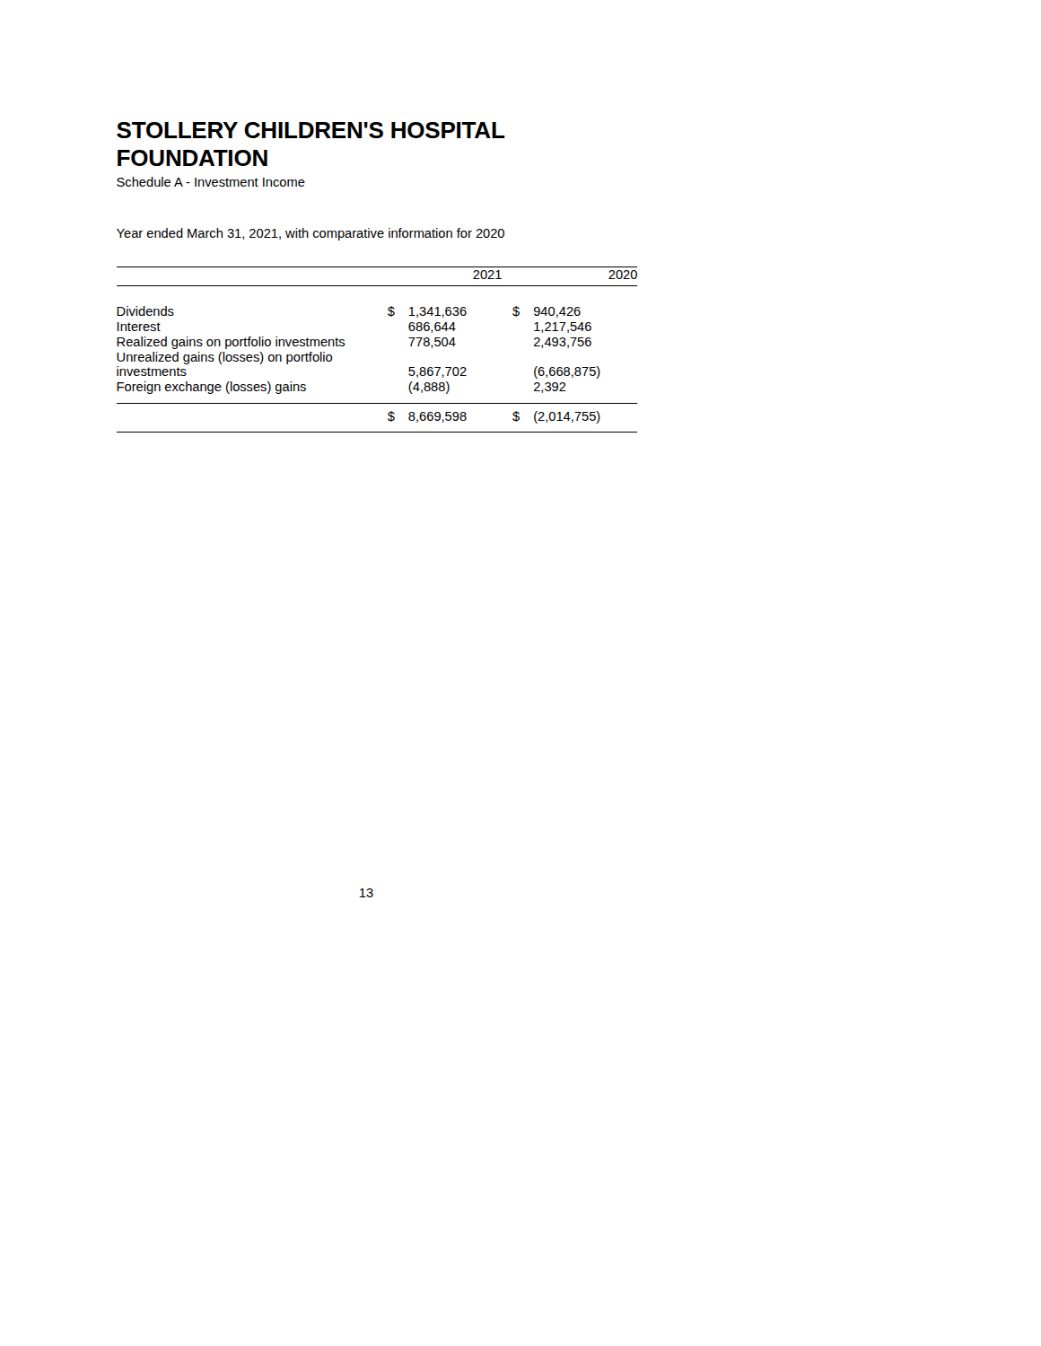STOLLERY CHILDREN'S HOSPITAL FOUNDATION
Schedule A - Investment Income
Year ended March 31, 2021, with comparative information for 2020
| | 2021 | | 2020 |
| Dividends | $ | 1,341,636 | | $ | 940,426 |
| Interest | | 686,644 | | | 1,217,546 |
| Realized gains on portfolio investments | | 778,504 | | | 2,493,756 |
| Unrealized gains (losses) on portfolio investments | | 5,867,702 | | | (6,668,875) |
| Foreign exchange (losses) gains | | (4,888) | | | 2,392 |
| | $ | 8,669,598 | | $ | (2,014,755) |
13